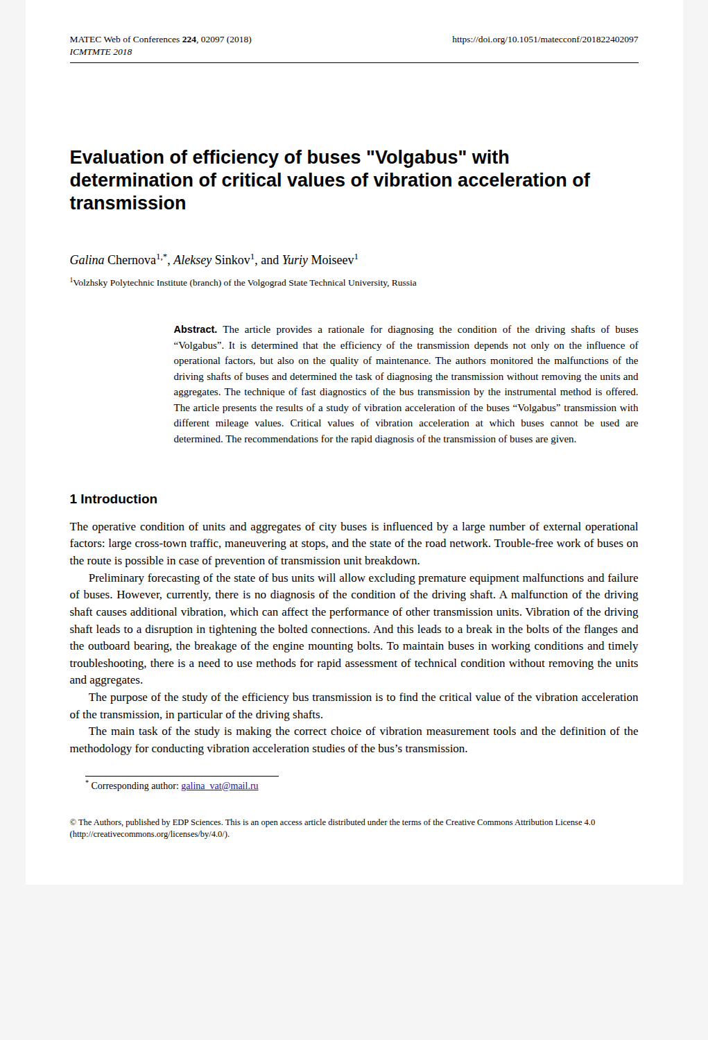MATEC Web of Conferences 224, 02097 (2018)
ICMTMTE 2018
https://doi.org/10.1051/matecconf/201822402097
Evaluation of efficiency of buses "Volgabus" with determination of critical values of vibration acceleration of transmission
Galina Chernova1,*, Aleksey Sinkov1, and Yuriy Moiseev1
1Volzhsky Polytechnic Institute (branch) of the Volgograd State Technical University, Russia
Abstract. The article provides a rationale for diagnosing the condition of the driving shafts of buses “Volgabus”. It is determined that the efficiency of the transmission depends not only on the influence of operational factors, but also on the quality of maintenance. The authors monitored the malfunctions of the driving shafts of buses and determined the task of diagnosing the transmission without removing the units and aggregates. The technique of fast diagnostics of the bus transmission by the instrumental method is offered. The article presents the results of a study of vibration acceleration of the buses “Volgabus” transmission with different mileage values. Critical values of vibration acceleration at which buses cannot be used are determined. The recommendations for the rapid diagnosis of the transmission of buses are given.
1 Introduction
The operative condition of units and aggregates of city buses is influenced by a large number of external operational factors: large cross-town traffic, maneuvering at stops, and the state of the road network. Trouble-free work of buses on the route is possible in case of prevention of transmission unit breakdown.
Preliminary forecasting of the state of bus units will allow excluding premature equipment malfunctions and failure of buses. However, currently, there is no diagnosis of the condition of the driving shaft. A malfunction of the driving shaft causes additional vibration, which can affect the performance of other transmission units. Vibration of the driving shaft leads to a disruption in tightening the bolted connections. And this leads to a break in the bolts of the flanges and the outboard bearing, the breakage of the engine mounting bolts. To maintain buses in working conditions and timely troubleshooting, there is a need to use methods for rapid assessment of technical condition without removing the units and aggregates.
The purpose of the study of the efficiency bus transmission is to find the critical value of the vibration acceleration of the transmission, in particular of the driving shafts.
The main task of the study is making the correct choice of vibration measurement tools and the definition of the methodology for conducting vibration acceleration studies of the bus’s transmission.
* Corresponding author: galina_vat@mail.ru
© The Authors, published by EDP Sciences. This is an open access article distributed under the terms of the Creative Commons Attribution License 4.0 (http://creativecommons.org/licenses/by/4.0/).